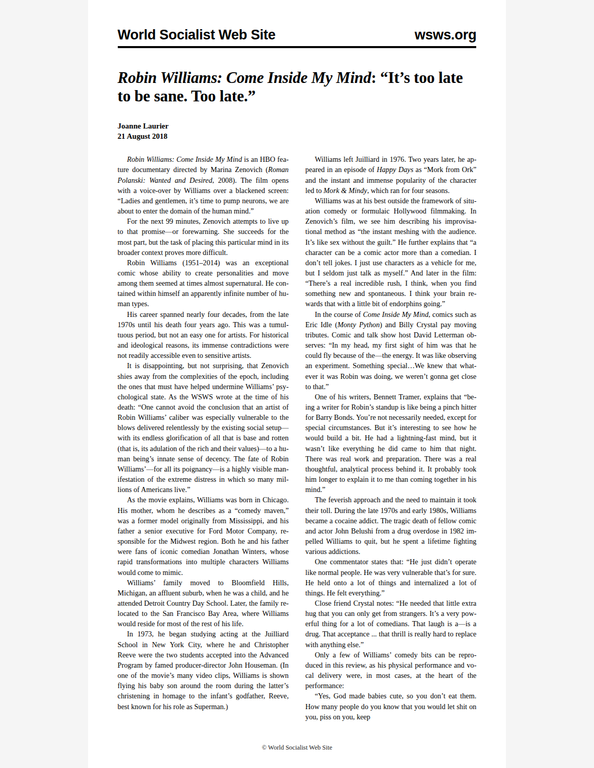World Socialist Web Site
wsws.org
Robin Williams: Come Inside My Mind: “It’s too late to be sane. Too late.”
Joanne Laurier 21 August 2018
Robin Williams: Come Inside My Mind is an HBO feature documentary directed by Marina Zenovich (Roman Polanski: Wanted and Desired, 2008). The film opens with a voice-over by Williams over a blackened screen: “Ladies and gentlemen, it’s time to pump neurons, we are about to enter the domain of the human mind.”
For the next 99 minutes, Zenovich attempts to live up to that promise—or forewarning. She succeeds for the most part, but the task of placing this particular mind in its broader context proves more difficult.
Robin Williams (1951–2014) was an exceptional comic whose ability to create personalities and move among them seemed at times almost supernatural. He contained within himself an apparently infinite number of human types.
His career spanned nearly four decades, from the late 1970s until his death four years ago. This was a tumultuous period, but not an easy one for artists. For historical and ideological reasons, its immense contradictions were not readily accessible even to sensitive artists.
It is disappointing, but not surprising, that Zenovich shies away from the complexities of the epoch, including the ones that must have helped undermine Williams’ psychological state. As the WSWS wrote at the time of his death: “One cannot avoid the conclusion that an artist of Robin Williams’ caliber was especially vulnerable to the blows delivered relentlessly by the existing social setup—with its endless glorification of all that is base and rotten (that is, its adulation of the rich and their values)—to a human being’s innate sense of decency. The fate of Robin Williams’—for all its poignancy—is a highly visible manifestation of the extreme distress in which so many millions of Americans live.”
As the movie explains, Williams was born in Chicago. His mother, whom he describes as a “comedy maven,” was a former model originally from Mississippi, and his father a senior executive for Ford Motor Company, responsible for the Midwest region. Both he and his father were fans of iconic comedian Jonathan Winters, whose rapid transformations into multiple characters Williams would come to mimic.
Williams’ family moved to Bloomfield Hills, Michigan, an affluent suburb, when he was a child, and he attended Detroit Country Day School. Later, the family relocated to the San Francisco Bay Area, where Williams would reside for most of the rest of his life.
In 1973, he began studying acting at the Juilliard School in New York City, where he and Christopher Reeve were the two students accepted into the Advanced Program by famed producer-director John Houseman. (In one of the movie’s many video clips, Williams is shown flying his baby son around the room during the latter’s christening in homage to the infant’s godfather, Reeve, best known for his role as Superman.)
Williams left Juilliard in 1976. Two years later, he appeared in an episode of Happy Days as “Mork from Ork” and the instant and immense popularity of the character led to Mork & Mindy, which ran for four seasons.
Williams was at his best outside the framework of situation comedy or formulaic Hollywood filmmaking. In Zenovich’s film, we see him describing his improvisational method as “the instant meshing with the audience. It’s like sex without the guilt.” He further explains that “a character can be a comic actor more than a comedian. I don’t tell jokes. I just use characters as a vehicle for me, but I seldom just talk as myself.” And later in the film: “There’s a real incredible rush, I think, when you find something new and spontaneous. I think your brain rewards that with a little bit of endorphins going.”
In the course of Come Inside My Mind, comics such as Eric Idle (Monty Python) and Billy Crystal pay moving tributes. Comic and talk show host David Letterman observes: “In my head, my first sight of him was that he could fly because of the—the energy. It was like observing an experiment. Something special…We knew that whatever it was Robin was doing, we weren’t gonna get close to that.”
One of his writers, Bennett Tramer, explains that “being a writer for Robin’s standup is like being a pinch hitter for Barry Bonds. You’re not necessarily needed, except for special circumstances. But it’s interesting to see how he would build a bit. He had a lightning-fast mind, but it wasn’t like everything he did came to him that night. There was real work and preparation. There was a real thoughtful, analytical process behind it. It probably took him longer to explain it to me than coming together in his mind.”
The feverish approach and the need to maintain it took their toll. During the late 1970s and early 1980s, Williams became a cocaine addict. The tragic death of fellow comic and actor John Belushi from a drug overdose in 1982 impelled Williams to quit, but he spent a lifetime fighting various addictions.
One commentator states that: “He just didn’t operate like normal people. He was very vulnerable that’s for sure. He held onto a lot of things and internalized a lot of things. He felt everything.”
Close friend Crystal notes: “He needed that little extra hug that you can only get from strangers. It’s a very powerful thing for a lot of comedians. That laugh is a—is a drug. That acceptance ... that thrill is really hard to replace with anything else.”
Only a few of Williams’ comedy bits can be reproduced in this review, as his physical performance and vocal delivery were, in most cases, at the heart of the performance:
“Yes, God made babies cute, so you don’t eat them. How many people do you know that you would let shit on you, piss on you, keep
© World Socialist Web Site